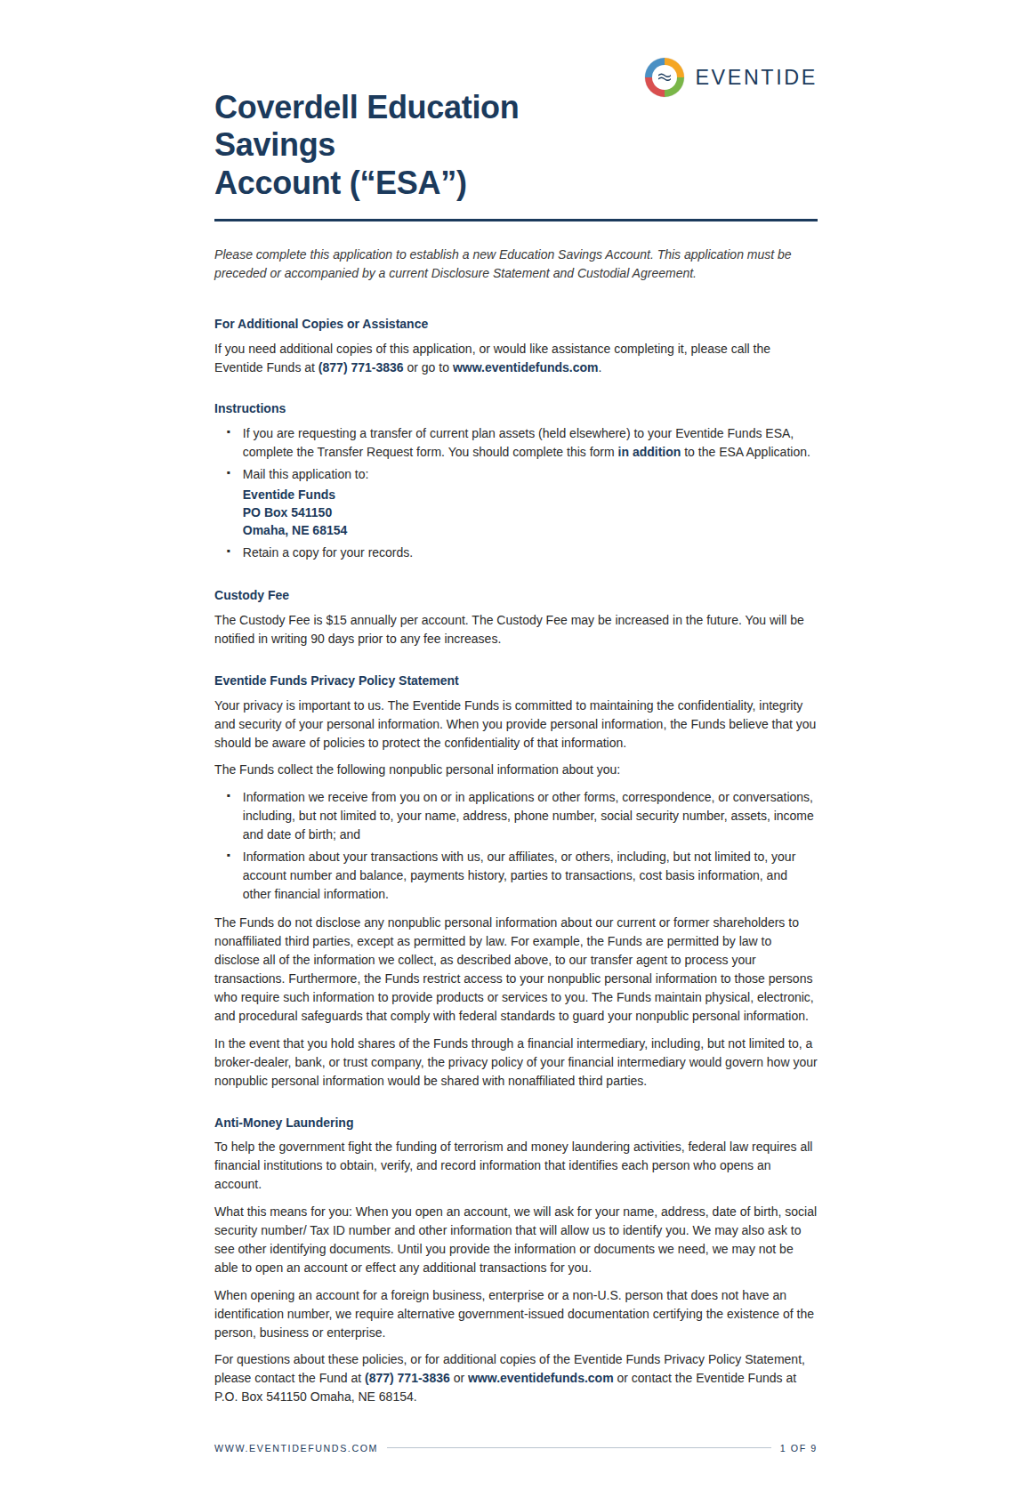Coverdell Education Savings
Account (“ESA”)
EVENTIDE
Please complete this application to establish a new Education Savings Account. This application must be preceded or accompanied by a current Disclosure Statement and Custodial Agreement.
For Additional Copies or Assistance
If you need additional copies of this application, or would like assistance completing it, please call the Eventide Funds at (877) 771-3836 or go to www.eventidefunds.com.
Instructions
If you are requesting a transfer of current plan assets (held elsewhere) to your Eventide Funds ESA, complete the Transfer Request form. You should complete this form in addition to the ESA Application.
Mail this application to:
Eventide Funds PO Box 541150 Omaha, NE 68154
Retain a copy for your records.
Custody Fee
The Custody Fee is $15 annually per account. The Custody Fee may be increased in the future. You will be notified in writing 90 days prior to any fee increases.
Eventide Funds Privacy Policy Statement
Your privacy is important to us. The Eventide Funds is committed to maintaining the confidentiality, integrity and security of your personal information. When you provide personal information, the Funds believe that you should be aware of policies to protect the confidentiality of that information.
The Funds collect the following nonpublic personal information about you:
Information we receive from you on or in applications or other forms, correspondence, or conversations, including, but not limited to, your name, address, phone number, social security number, assets, income and date of birth; and
Information about your transactions with us, our affiliates, or others, including, but not limited to, your account number and balance, payments history, parties to transactions, cost basis information, and other financial information.
The Funds do not disclose any nonpublic personal information about our current or former shareholders to nonaffiliated third parties, except as permitted by law. For example, the Funds are permitted by law to disclose all of the information we collect, as described above, to our transfer agent to process your transactions. Furthermore, the Funds restrict access to your nonpublic personal information to those persons who require such information to provide products or services to you. The Funds maintain physical, electronic, and procedural safeguards that comply with federal standards to guard your nonpublic personal information.
In the event that you hold shares of the Funds through a financial intermediary, including, but not limited to, a broker-dealer, bank, or trust company, the privacy policy of your financial intermediary would govern how your nonpublic personal information would be shared with nonaffiliated third parties.
Anti-Money Laundering
To help the government fight the funding of terrorism and money laundering activities, federal law requires all financial institutions to obtain, verify, and record information that identifies each person who opens an account.
What this means for you: When you open an account, we will ask for your name, address, date of birth, social security number/ Tax ID number and other information that will allow us to identify you. We may also ask to see other identifying documents. Until you provide the information or documents we need, we may not be able to open an account or effect any additional transactions for you.
When opening an account for a foreign business, enterprise or a non-U.S. person that does not have an identification number, we require alternative government-issued documentation certifying the existence of the person, business or enterprise.
For questions about these policies, or for additional copies of the Eventide Funds Privacy Policy Statement, please contact the Fund at (877) 771-3836 or www.eventidefunds.com or contact the Eventide Funds at P.O. Box 541150 Omaha, NE 68154.
WWW.EVENTIDEFUNDS.COM 1 OF 9